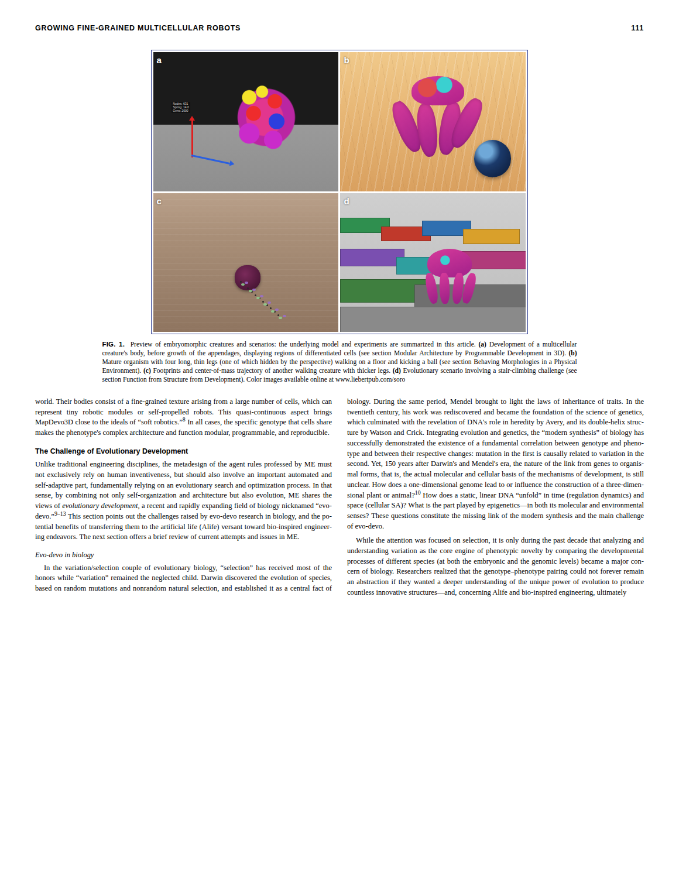Growing Fine-Grained Multicellular Robots 111
a
Nodes: 631
Spring: 14.0
Gens: 2000
b
c
d
FIG. 1. Preview of embryomorphic creatures and scenarios: the underlying model and experiments are summarized in this article. (a) Development of a multicellular creature's body, before growth of the appendages, displaying regions of differentiated cells (see section Modular Architecture by Programmable Development in 3D). (b) Mature organism with four long, thin legs (one of which hidden by the perspective) walking on a floor and kicking a ball (see section Behaving Morphologies in a Physical Environment). (c) Footprints and center-of-mass trajectory of another walking creature with thicker legs. (d) Evolutionary scenario involving a stair-climbing challenge (see section Function from Structure from Development). Color images available online at www.liebertpub.com/soro
world. Their bodies consist of a fine-grained texture arising from a large number of cells, which can represent tiny robotic modules or self-propelled robots. This quasi-continuous aspect brings MapDevo3D close to the ideals of “soft robotics.”8 In all cases, the specific genotype that cells share makes the phenotype's complex architecture and function modular, programmable, and reproducible.
The Challenge of Evolutionary Development
Unlike traditional engineering disciplines, the metadesign of the agent rules professed by ME must not exclusively rely on human inventiveness, but should also involve an important automated and self-adaptive part, fundamentally relying on an evolutionary search and optimization process. In that sense, by combining not only self-organization and architecture but also evolution, ME shares the views of evolutionary development, a recent and rapidly expanding field of biology nicknamed “evo-devo.”9–13 This section points out the challenges raised by evo-devo research in biology, and the potential benefits of transferring them to the artificial life (Alife) versant toward bio-inspired engineering endeavors. The next section offers a brief review of current attempts and issues in ME.
Evo-devo in biology
In the variation/selection couple of evolutionary biology, “selection” has received most of the honors while “variation” remained the neglected child. Darwin discovered the evolution of species, based on random mutations and nonrandom natural selection, and established it as a central fact of biology. During the same period, Mendel brought to light the laws of inheritance of traits. In the twentieth century, his work was rediscovered and became the foundation of the science of genetics, which culminated with the revelation of DNA's role in heredity by Avery, and its double-helix structure by Watson and Crick. Integrating evolution and genetics, the “modern synthesis” of biology has successfully demonstrated the existence of a fundamental correlation between genotype and phenotype and between their respective changes: mutation in the first is causally related to variation in the second. Yet, 150 years after Darwin's and Mendel's era, the nature of the link from genes to organismal forms, that is, the actual molecular and cellular basis of the mechanisms of development, is still unclear. How does a one-dimensional genome lead to or influence the construction of a three-dimensional plant or animal?10 How does a static, linear DNA “unfold” in time (regulation dynamics) and space (cellular SA)? What is the part played by epigenetics—in both its molecular and environmental senses? These questions constitute the missing link of the modern synthesis and the main challenge of evo-devo.
While the attention was focused on selection, it is only during the past decade that analyzing and understanding variation as the core engine of phenotypic novelty by comparing the developmental processes of different species (at both the embryonic and the genomic levels) became a major concern of biology. Researchers realized that the genotype–phenotype pairing could not forever remain an abstraction if they wanted a deeper understanding of the unique power of evolution to produce countless innovative structures—and, concerning Alife and bio-inspired engineering, ultimately